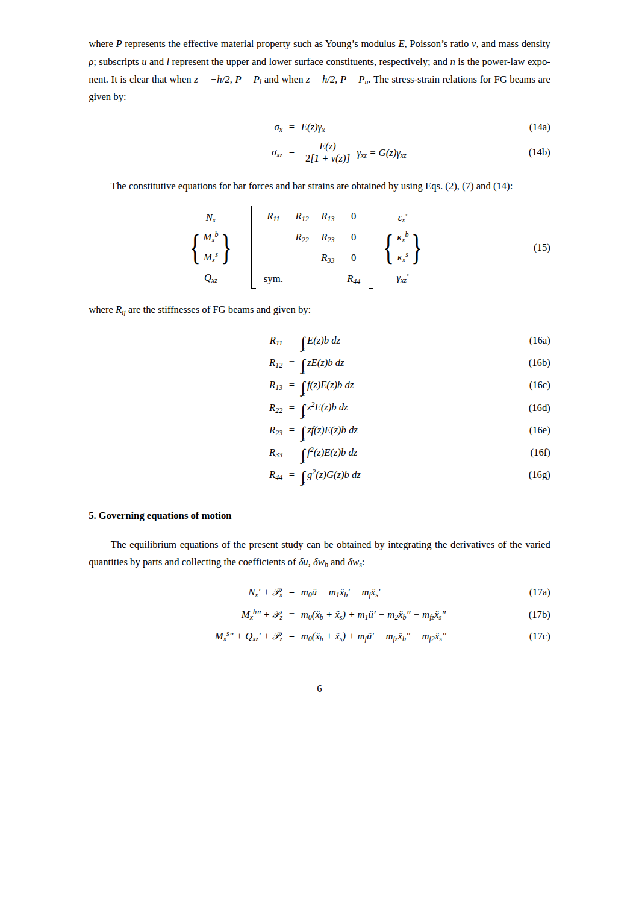where P represents the effective material property such as Young’s modulus E, Poisson’s ratio ν, and mass density ρ; subscripts u and l represent the upper and lower surface constituents, respectively; and n is the power-law exponent. It is clear that when z = −h/2, P = Pl and when z = h/2, P = Pu. The stress-strain relations for FG beams are given by:
| σ x | = | E(z)γ x | (14a) |
| σ xz | = | E(z) 2 [1 + ν(z)] γ xz = G(z)γ xz | (14b) |
The constitutive equations for bar forces and bar strains are obtained by using Eqs. (2), (7) and (14):
{ Nx Mxb Mxs Qxz } =
| R 11 | R 12 | R 13 | 0 |
| | R 22 | R 23 | 0 |
| | | R 33 | 0 |
| sym. | | | R 44 |
{ εx◦ κxb κxs γxz◦ }
(15)
where Rij are the stiffnesses of FG beams and given by:
| R 11 | = | ∫ z E(z)b dz | (16a) |
| R 12 | = | ∫ z zE(z)b dz | (16b) |
| R 13 | = | ∫ z f(z)E(z)b dz | (16c) |
| R 22 | = | ∫ z z 2 E(z)b dz | (16d) |
| R 23 | = | ∫ z zf(z)E(z)b dz | (16e) |
| R 33 | = | ∫ z f 2 (z)E(z)b dz | (16f) |
| R 44 | = | ∫ z g 2 (z)G(z)b dz | (16g) |
5. Governing equations of motion
The equilibrium equations of the present study can be obtained by integrating the derivatives of the varied quantities by parts and collecting the coefficients of δu, δwb and δws:
| N x ′ + 𝒫 x | = | m 0 ü − m 1 ẍ b ′ − m f ẍ s ′ | (17a) |
| M x b ″ + 𝒫 z | = | m 0 (ẍ b + ẍ s ) + m 1 ü′ − m 2 ẍ b ″ − m fz ẍ s ″ | (17b) |
| M x s ″ + Q xz ′ + 𝒫 z | = | m 0 (ẍ b + ẍ s ) + m f ü′ − m fz ẍ b ″ − m f2 ẍ s ″ | (17c) |
6